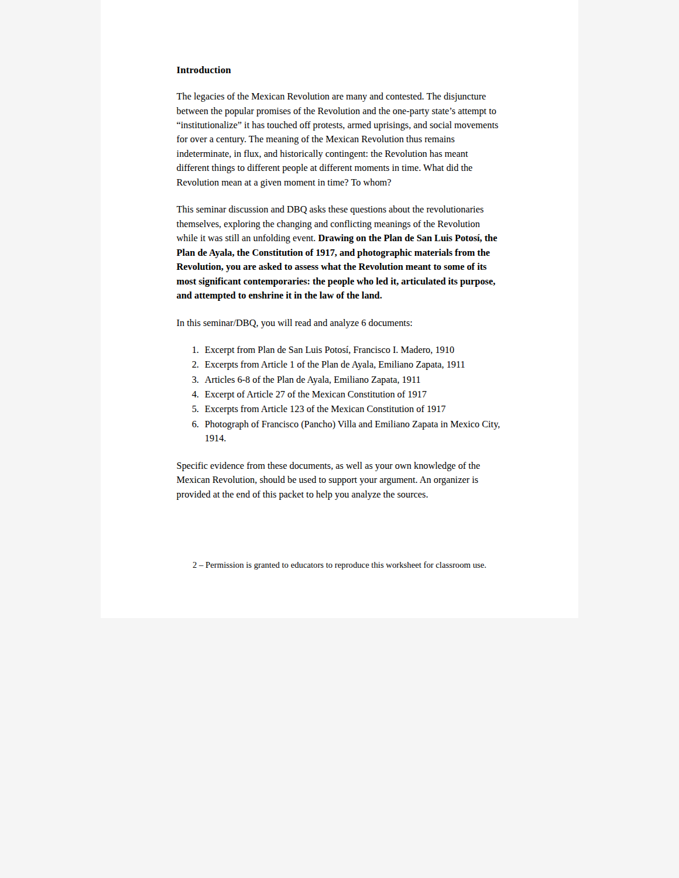Introduction
The legacies of the Mexican Revolution are many and contested. The disjuncture between the popular promises of the Revolution and the one-party state’s attempt to “institutionalize” it has touched off protests, armed uprisings, and social movements for over a century. The meaning of the Mexican Revolution thus remains indeterminate, in flux, and historically contingent: the Revolution has meant different things to different people at different moments in time. What did the Revolution mean at a given moment in time? To whom?
This seminar discussion and DBQ asks these questions about the revolutionaries themselves, exploring the changing and conflicting meanings of the Revolution while it was still an unfolding event. Drawing on the Plan de San Luis Potosí, the Plan de Ayala, the Constitution of 1917, and photographic materials from the Revolution, you are asked to assess what the Revolution meant to some of its most significant contemporaries: the people who led it, articulated its purpose, and attempted to enshrine it in the law of the land.
In this seminar/DBQ, you will read and analyze 6 documents:
Excerpt from Plan de San Luis Potosí, Francisco I. Madero, 1910
Excerpts from Article 1 of the Plan de Ayala, Emiliano Zapata, 1911
Articles 6-8 of the Plan de Ayala, Emiliano Zapata, 1911
Excerpt of Article 27 of the Mexican Constitution of 1917
Excerpts from Article 123 of the Mexican Constitution of 1917
Photograph of Francisco (Pancho) Villa and Emiliano Zapata in Mexico City, 1914.
Specific evidence from these documents, as well as your own knowledge of the Mexican Revolution, should be used to support your argument. An organizer is provided at the end of this packet to help you analyze the sources.
2 – Permission is granted to educators to reproduce this worksheet for classroom use.